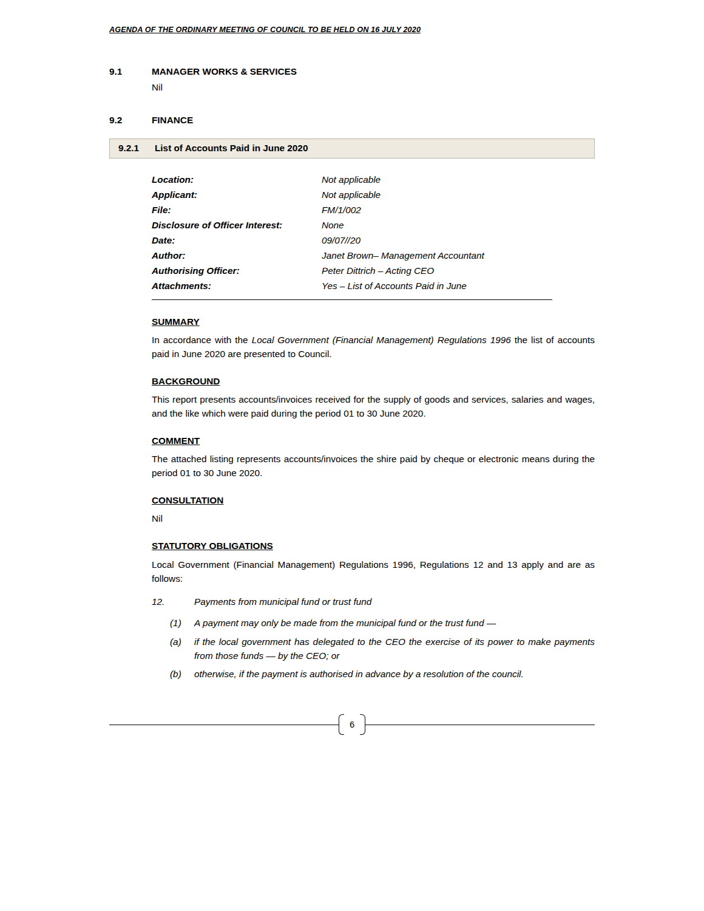AGENDA OF THE ORDINARY MEETING OF COUNCIL TO BE HELD ON 16 JULY 2020
9.1 MANAGER WORKS & SERVICES
Nil
9.2 FINANCE
9.2.1 List of Accounts Paid in June 2020
| Location: | Not applicable |
| Applicant: | Not applicable |
| File: | FM/1/002 |
| Disclosure of Officer Interest: | None |
| Date: | 09/07//20 |
| Author: | Janet Brown– Management Accountant |
| Authorising Officer: | Peter Dittrich – Acting CEO |
| Attachments: | Yes – List of Accounts Paid in June |
SUMMARY
In accordance with the Local Government (Financial Management) Regulations 1996 the list of accounts paid in June 2020 are presented to Council.
BACKGROUND
This report presents accounts/invoices received for the supply of goods and services, salaries and wages, and the like which were paid during the period 01 to 30 June 2020.
COMMENT
The attached listing represents accounts/invoices the shire paid by cheque or electronic means during the period 01 to 30 June 2020.
CONSULTATION
Nil
STATUTORY OBLIGATIONS
Local Government (Financial Management) Regulations 1996, Regulations 12 and 13 apply and are as follows:
12. Payments from municipal fund or trust fund
(1) A payment may only be made from the municipal fund or the trust fund —
(a) if the local government has delegated to the CEO the exercise of its power to make payments from those funds — by the CEO; or
(b) otherwise, if the payment is authorised in advance by a resolution of the council.
6